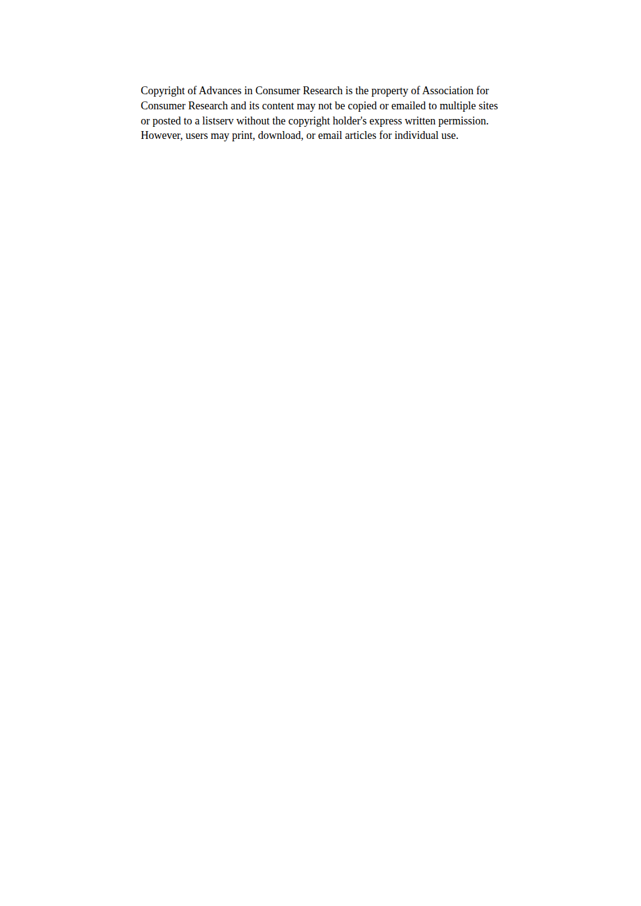Copyright of Advances in Consumer Research is the property of Association for Consumer Research and its content may not be copied or emailed to multiple sites or posted to a listserv without the copyright holder's express written permission. However, users may print, download, or email articles for individual use.